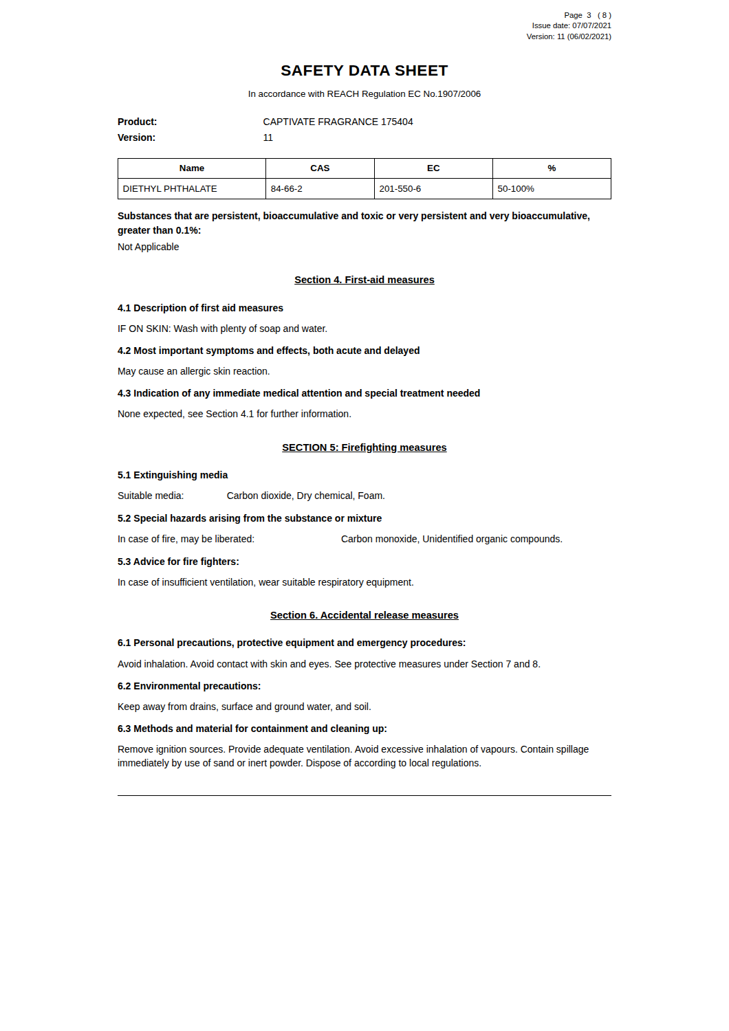Page 3 ( 8 )
Issue date: 07/07/2021
Version: 11 (06/02/2021)
SAFETY DATA SHEET
In accordance with REACH Regulation EC No.1907/2006
Product: CAPTIVATE FRAGRANCE 175404
Version: 11
| Name | CAS | EC | % |
| --- | --- | --- | --- |
| DIETHYL PHTHALATE | 84-66-2 | 201-550-6 | 50-100% |
Substances that are persistent, bioaccumulative and toxic or very persistent and very bioaccumulative, greater than 0.1%:
Not Applicable
Section 4. First-aid measures
4.1 Description of first aid measures
IF ON SKIN: Wash with plenty of soap and water.
4.2 Most important symptoms and effects, both acute and delayed
May cause an allergic skin reaction.
4.3 Indication of any immediate medical attention and special treatment needed
None expected, see Section 4.1 for further information.
SECTION 5: Firefighting measures
5.1 Extinguishing media
Suitable media: Carbon dioxide, Dry chemical, Foam.
5.2 Special hazards arising from the substance or mixture
In case of fire, may be liberated: Carbon monoxide, Unidentified organic compounds.
5.3 Advice for fire fighters:
In case of insufficient ventilation, wear suitable respiratory equipment.
Section 6. Accidental release measures
6.1 Personal precautions, protective equipment and emergency procedures:
Avoid inhalation. Avoid contact with skin and eyes. See protective measures under Section 7 and 8.
6.2 Environmental precautions:
Keep away from drains, surface and ground water, and soil.
6.3 Methods and material for containment and cleaning up:
Remove ignition sources. Provide adequate ventilation. Avoid excessive inhalation of vapours. Contain spillage immediately by use of sand or inert powder. Dispose of according to local regulations.